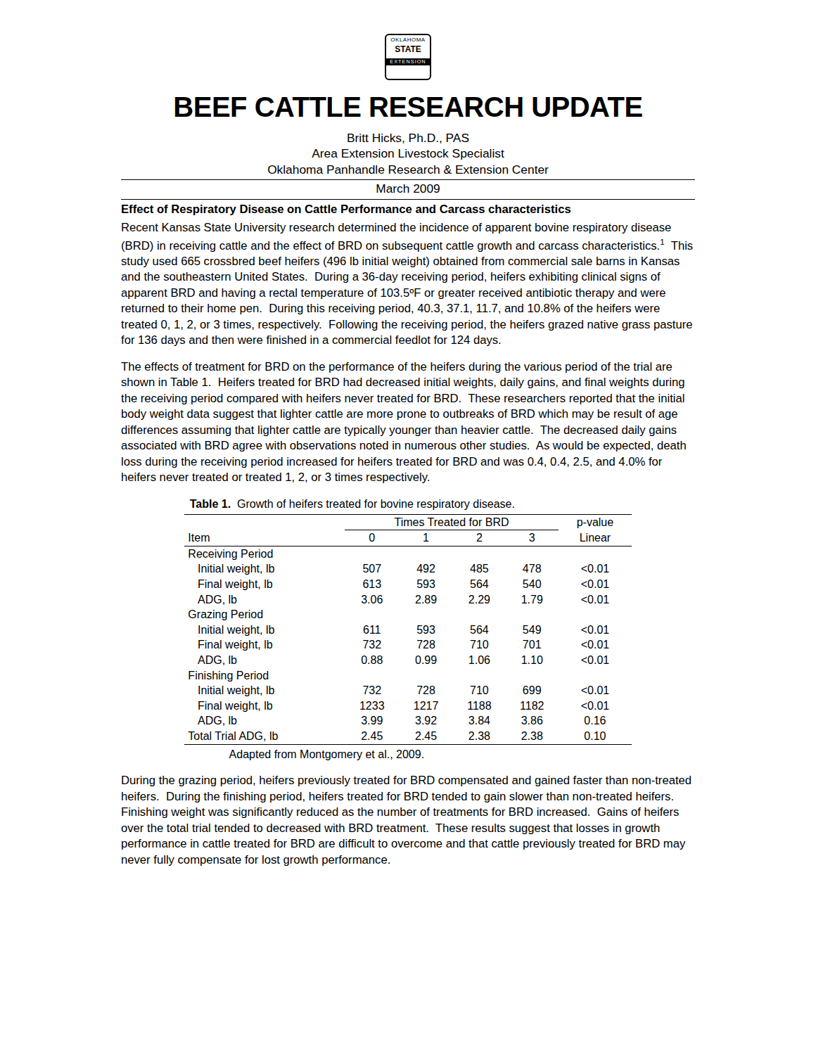OKLAHOMA STATE EXTENSION
BEEF CATTLE RESEARCH UPDATE
Britt Hicks, Ph.D., PAS
Area Extension Livestock Specialist
Oklahoma Panhandle Research & Extension Center
March 2009
Effect of Respiratory Disease on Cattle Performance and Carcass characteristics
Recent Kansas State University research determined the incidence of apparent bovine respiratory disease (BRD) in receiving cattle and the effect of BRD on subsequent cattle growth and carcass characteristics.1 This study used 665 crossbred beef heifers (496 lb initial weight) obtained from commercial sale barns in Kansas and the southeastern United States. During a 36-day receiving period, heifers exhibiting clinical signs of apparent BRD and having a rectal temperature of 103.5ºF or greater received antibiotic therapy and were returned to their home pen. During this receiving period, 40.3, 37.1, 11.7, and 10.8% of the heifers were treated 0, 1, 2, or 3 times, respectively. Following the receiving period, the heifers grazed native grass pasture for 136 days and then were finished in a commercial feedlot for 124 days.
The effects of treatment for BRD on the performance of the heifers during the various period of the trial are shown in Table 1. Heifers treated for BRD had decreased initial weights, daily gains, and final weights during the receiving period compared with heifers never treated for BRD. These researchers reported that the initial body weight data suggest that lighter cattle are more prone to outbreaks of BRD which may be result of age differences assuming that lighter cattle are typically younger than heavier cattle. The decreased daily gains associated with BRD agree with observations noted in numerous other studies. As would be expected, death loss during the receiving period increased for heifers treated for BRD and was 0.4, 0.4, 2.5, and 4.0% for heifers never treated or treated 1, 2, or 3 times respectively.
Table 1. Growth of heifers treated for bovine respiratory disease.
| | Times Treated for BRD | p-value |
| --- | --- | --- |
| Item | 0 | 1 | 2 | 3 | Linear |
| Receiving Period | | | | | |
| Initial weight, lb | 507 | 492 | 485 | 478 | <0.01 |
| Final weight, lb | 613 | 593 | 564 | 540 | <0.01 |
| ADG, lb | 3.06 | 2.89 | 2.29 | 1.79 | <0.01 |
| Grazing Period | | | | | |
| Initial weight, lb | 611 | 593 | 564 | 549 | <0.01 |
| Final weight, lb | 732 | 728 | 710 | 701 | <0.01 |
| ADG, lb | 0.88 | 0.99 | 1.06 | 1.10 | <0.01 |
| Finishing Period | | | | | |
| Initial weight, lb | 732 | 728 | 710 | 699 | <0.01 |
| Final weight, lb | 1233 | 1217 | 1188 | 1182 | <0.01 |
| ADG, lb | 3.99 | 3.92 | 3.84 | 3.86 | 0.16 |
| Total Trial ADG, lb | 2.45 | 2.45 | 2.38 | 2.38 | 0.10 |
Adapted from Montgomery et al., 2009.
During the grazing period, heifers previously treated for BRD compensated and gained faster than non-treated heifers. During the finishing period, heifers treated for BRD tended to gain slower than non-treated heifers. Finishing weight was significantly reduced as the number of treatments for BRD increased. Gains of heifers over the total trial tended to decreased with BRD treatment. These results suggest that losses in growth performance in cattle treated for BRD are difficult to overcome and that cattle previously treated for BRD may never fully compensate for lost growth performance.